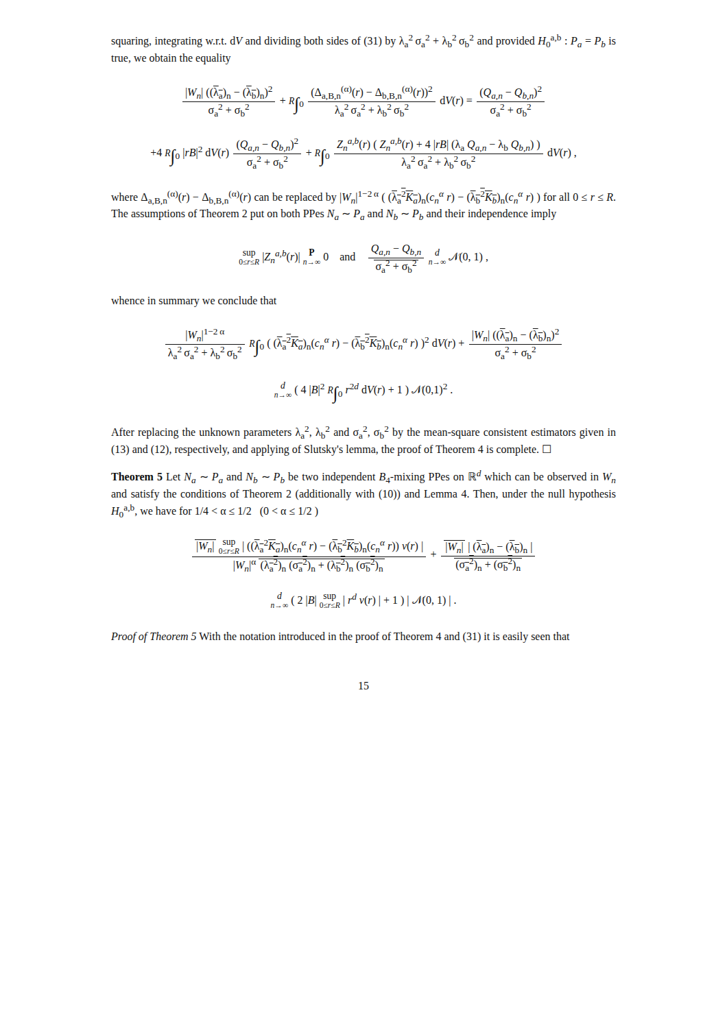squaring, integrating w.r.t. dV and dividing both sides of (31) by λa2 σa2 + λb2 σb2 and provided H0a,b : Pa = Pb is true, we obtain the equality
|Wn| ((λa)n − (λb)n)2 σa2 + σb2 + R∫0 (Δa,B,n(α)(r) − Δb,B,n(α)(r))2 λa2 σa2 + λb2 σb2 dV(r) = (Qa,n − Qb,n)2 σa2 + σb2
+4 R∫0 |rB|2 dV(r) (Qa,n − Qb,n)2 σa2 + σb2 + R∫0 Zna,b(r) ( Zna,b(r) + 4 |rB| (λa Qa,n − λb Qb,n) ) λa2 σa2 + λb2 σb2 dV(r) ,
where Δa,B,n(α)(r) − Δb,B,n(α)(r) can be replaced by |Wn|1−2 α ( (λa2Ka)n(cnα r) − (λb2Kb)n(cnα r) ) for all 0 ≤ r ≤ R. The assumptions of Theorem 2 put on both PPes Na ∼ Pa and Nb ∼ Pb and their independence imply
sup 0≤r≤R |Zna,b(r)| Pn→∞ 0 and Qa,n − Qb,n σa2 + σb2 dn→∞ 𝒩(0, 1) ,
whence in summary we conclude that
|Wn|1−2 α λa2 σa2 + λb2 σb2 R∫0 ( (λa2Ka)n(cnα r) − (λb2Kb)n(cnα r) )2 dV(r) + |Wn| ((λa)n − (λb)n)2 σa2 + σb2
dn→∞ ( 4 |B|2 R∫0 r2d dV(r) + 1 ) 𝒩(0,1)2 .
After replacing the unknown parameters λa2, λb2 and σa2, σb2 by the mean-square consistent estimators given in (13) and (12), respectively, and applying of Slutsky's lemma, the proof of Theorem 4 is complete. ☐
Theorem 5 Let Na ∼ Pa and Nb ∼ Pb be two independent B4-mixing PPes on ℝd which can be observed in Wn and satisfy the conditions of Theorem 2 (additionally with (10)) and Lemma 4. Then, under the null hypothesis H0a,b, we have for 1/4 < α ≤ 1/2 (0 < α ≤ 1/2 )
|Wn| sup 0≤r≤R | ((λa2Ka)n(cnα r) − (λb2Kb)n(cnα r)) v(r) ||Wn|α (λa2)n (σa2)n + (λb2)n (σb2)n + |Wn| | (λa)n − (λb)n |(σa2)n + (σb2)n (32)
dn→∞ ( 2 |B| sup 0≤r≤R | rd v(r) | + 1 ) | 𝒩(0, 1) | .
Proof of Theorem 5 With the notation introduced in the proof of Theorem 4 and (31) it is easily seen that
15